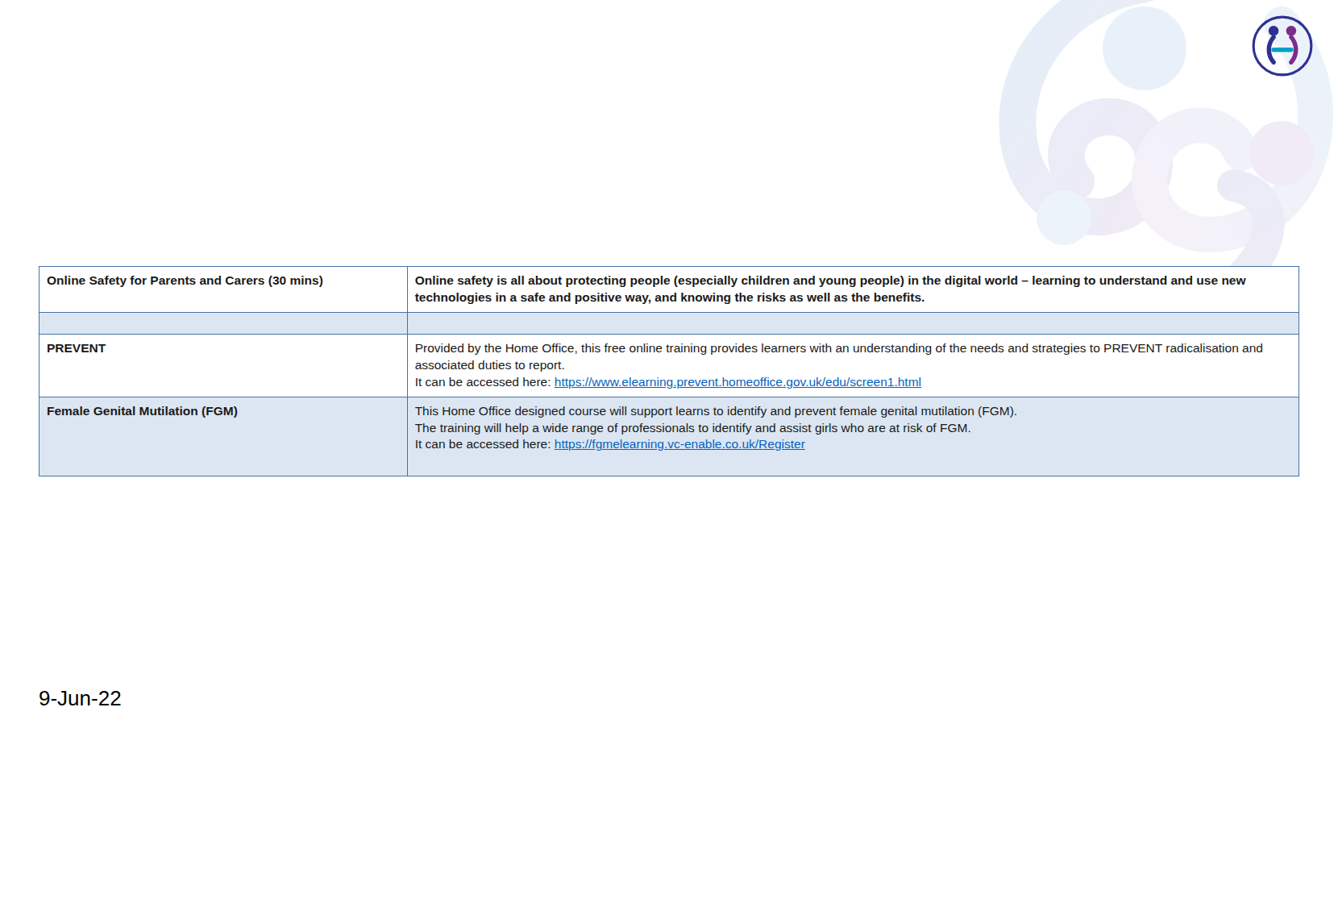| Online Safety for Parents and Carers (30 mins) | Online safety is all about protecting people (especially children and young people) in the digital world – learning to understand and use new technologies in a safe and positive way, and knowing the risks as well as the benefits. |
| PREVENT | Provided by the Home Office, this free online training provides learners with an understanding of the needs and strategies to PREVENT radicalisation and associated duties to report. It can be accessed here: https://www.elearning.prevent.homeoffice.gov.uk/edu/screen1.html |
| Female Genital Mutilation (FGM) | This Home Office designed course will support learns to identify and prevent female genital mutilation (FGM). The training will help a wide range of professionals to identify and assist girls who are at risk of FGM. It can be accessed here: https://fgmelearning.vc-enable.co.uk/Register |
9-Jun-22